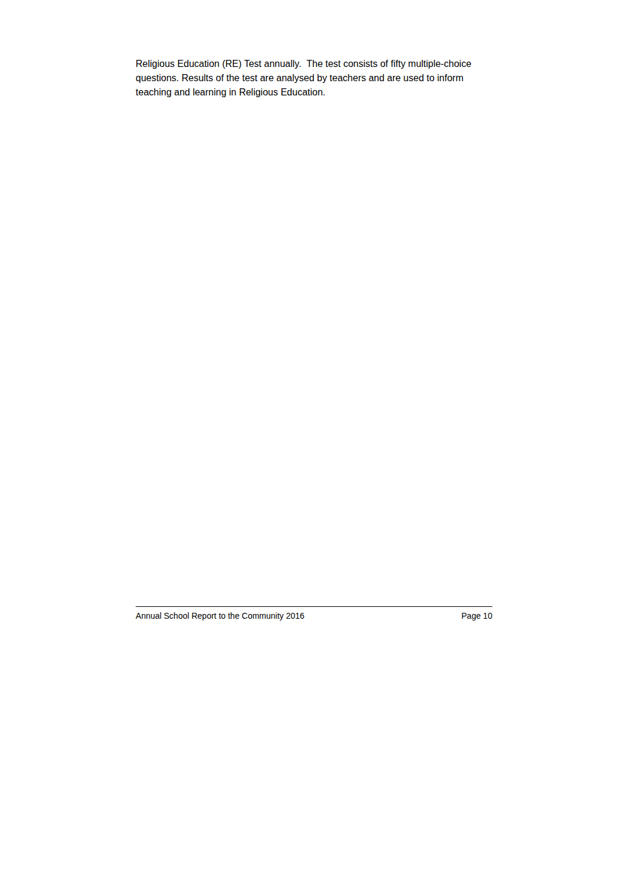Religious Education (RE) Test annually. The test consists of fifty multiple-choice questions. Results of the test are analysed by teachers and are used to inform teaching and learning in Religious Education.
Annual School Report to the Community 2016 Page 10